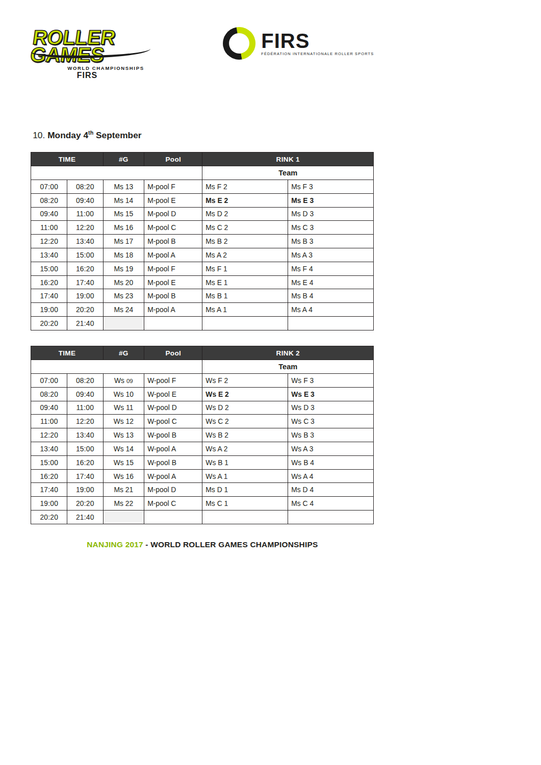ROLLER
GAMES
WORLD CHAMPIONSHIPS
FIRS
FIRS
FÉDÉRATION INTERNATIONALE ROLLER SPORTS
10. Monday 4th September
| TIME | #G | Pool | RINK 1 |
| --- | --- | --- | --- |
| | | | | Team |
| 07:00 | 08:20 | Ms 13 | M-pool F | Ms F 2 | Ms F 3 |
| 08:20 | 09:40 | Ms 14 | M-pool E | Ms E 2 | Ms E 3 |
| 09:40 | 11:00 | Ms 15 | M-pool D | Ms D 2 | Ms D 3 |
| 11:00 | 12:20 | Ms 16 | M-pool C | Ms C 2 | Ms C 3 |
| 12:20 | 13:40 | Ms 17 | M-pool B | Ms B 2 | Ms B 3 |
| 13:40 | 15:00 | Ms 18 | M-pool A | Ms A 2 | Ms A 3 |
| 15:00 | 16:20 | Ms 19 | M-pool F | Ms F 1 | Ms F 4 |
| 16:20 | 17:40 | Ms 20 | M-pool E | Ms E 1 | Ms E 4 |
| 17:40 | 19:00 | Ms 23 | M-pool B | Ms B 1 | Ms B 4 |
| 19:00 | 20:20 | Ms 24 | M-pool A | Ms A 1 | Ms A 4 |
| 20:20 | 21:40 | | | | |
| TIME | #G | Pool | RINK 2 |
| --- | --- | --- | --- |
| | | | | Team |
| 07:00 | 08:20 | Ws 09 | W-pool F | Ws F 2 | Ws F 3 |
| 08:20 | 09:40 | Ws 10 | W-pool E | Ws E 2 | Ws E 3 |
| 09:40 | 11:00 | Ws 11 | W-pool D | Ws D 2 | Ws D 3 |
| 11:00 | 12:20 | Ws 12 | W-pool C | Ws C 2 | Ws C 3 |
| 12:20 | 13:40 | Ws 13 | W-pool B | Ws B 2 | Ws B 3 |
| 13:40 | 15:00 | Ws 14 | W-pool A | Ws A 2 | Ws A 3 |
| 15:00 | 16:20 | Ws 15 | W-pool B | Ws B 1 | Ws B 4 |
| 16:20 | 17:40 | Ws 16 | W-pool A | Ws A 1 | Ws A 4 |
| 17:40 | 19:00 | Ms 21 | M-pool D | Ms D 1 | Ms D 4 |
| 19:00 | 20:20 | Ms 22 | M-pool C | Ms C 1 | Ms C 4 |
| 20:20 | 21:40 | | | | |
NANJING 2017 - WORLD ROLLER GAMES CHAMPIONSHIPS